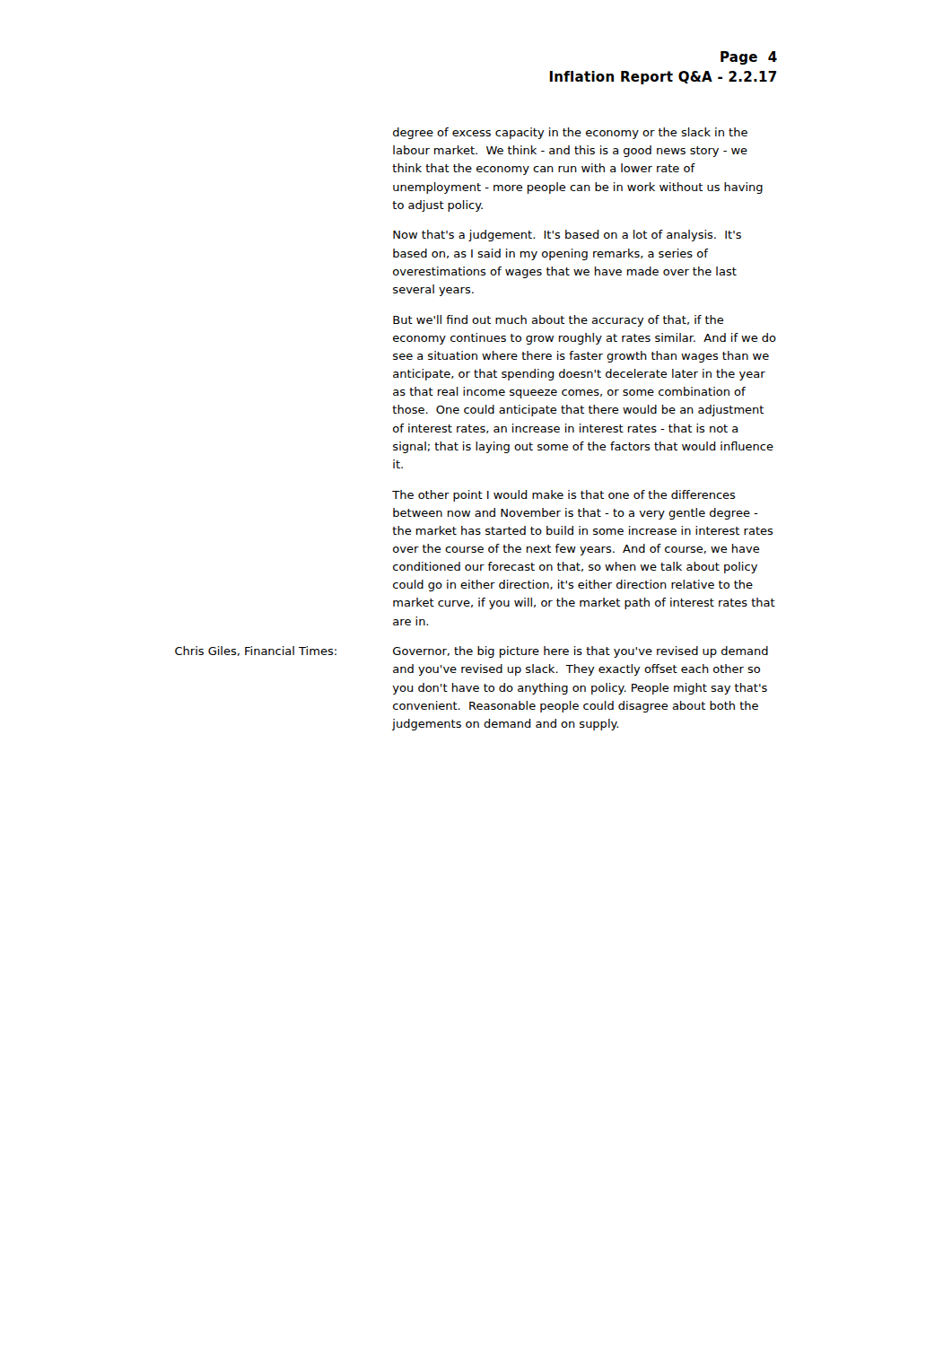Page 4
Inflation Report Q&A - 2.2.17
| | degree of excess capacity in the economy or the slack in the labour market. We think - and this is a good news story - we think that the economy can run with a lower rate of unemployment - more people can be in work without us having to adjust policy. Now that's a judgement. It's based on a lot of analysis. It's based on, as I said in my opening remarks, a series of overestimations of wages that we have made over the last several years. But we'll find out much about the accuracy of that, if the economy continues to grow roughly at rates similar. And if we do see a situation where there is faster growth than wages than we anticipate, or that spending doesn't decelerate later in the year as that real income squeeze comes, or some combination of those. One could anticipate that there would be an adjustment of interest rates, an increase in interest rates - that is not a signal; that is laying out some of the factors that would influence it. The other point I would make is that one of the differences between now and November is that - to a very gentle degree - the market has started to build in some increase in interest rates over the course of the next few years. And of course, we have conditioned our forecast on that, so when we talk about policy could go in either direction, it's either direction relative to the market curve, if you will, or the market path of interest rates that are in. |
| Chris Giles, Financial Times: | Governor, the big picture here is that you've revised up demand and you've revised up slack. They exactly offset each other so you don't have to do anything on policy. People might say that's convenient. Reasonable people could disagree about both the judgements on demand and on supply. |